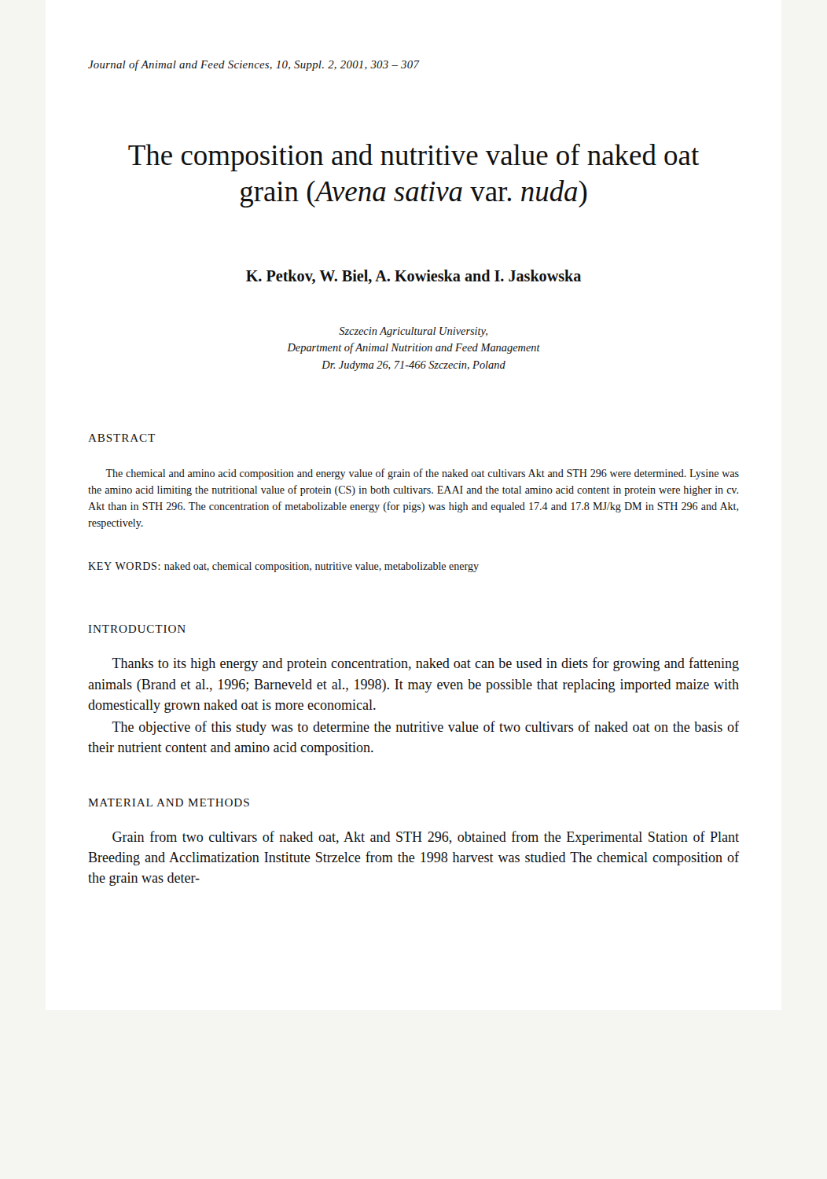Journal of Animal and Feed Sciences, 10, Suppl. 2, 2001, 303 – 307
The composition and nutritive value of naked oat
grain (Avena sativa var. nuda)
K. Petkov, W. Biel, A. Kowieska and I. Jaskowska
Szczecin Agricultural University,
Department of Animal Nutrition and Feed Management
Dr. Judyma 26, 71-466 Szczecin, Poland
ABSTRACT
The chemical and amino acid composition and energy value of grain of the naked oat cultivars Akt and STH 296 were determined. Lysine was the amino acid limiting the nutritional value of protein (CS) in both cultivars. EAAI and the total amino acid content in protein were higher in cv. Akt than in STH 296. The concentration of metabolizable energy (for pigs) was high and equaled 17.4 and 17.8 MJ/kg DM in STH 296 and Akt, respectively.
KEY WORDS: naked oat, chemical composition, nutritive value, metabolizable energy
INTRODUCTION
Thanks to its high energy and protein concentration, naked oat can be used in diets for growing and fattening animals (Brand et al., 1996; Barneveld et al., 1998). It may even be possible that replacing imported maize with domestically grown naked oat is more economical.
The objective of this study was to determine the nutritive value of two cultivars of naked oat on the basis of their nutrient content and amino acid composition.
MATERIAL AND METHODS
Grain from two cultivars of naked oat, Akt and STH 296, obtained from the Experimental Station of Plant Breeding and Acclimatization Institute Strzelce from the 1998 harvest was studied The chemical composition of the grain was deter-